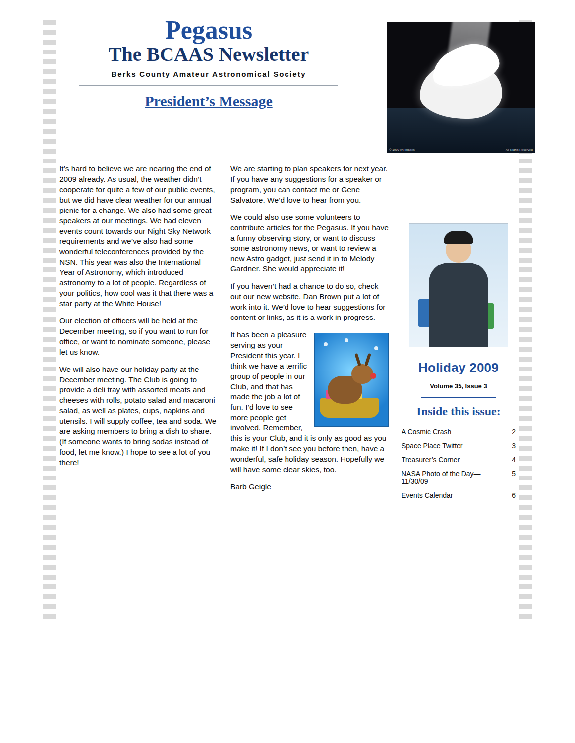Pegasus
The BCAAS Newsletter
Berks County Amateur Astronomical Society
President’s Message
© 1999 Art Images
All Rights Reserved
It’s hard to believe we are nearing the end of 2009 already. As usual, the weather didn’t cooperate for quite a few of our public events, but we did have clear weather for our annual picnic for a change. We also had some great speakers at our meetings. We had eleven events count towards our Night Sky Network requirements and we’ve also had some wonderful teleconferences provided by the NSN. This year was also the International Year of Astronomy, which introduced astronomy to a lot of people. Regardless of your politics, how cool was it that there was a star party at the White House!
Our election of officers will be held at the December meeting, so if you want to run for office, or want to nominate someone, please let us know.
We will also have our holiday party at the December meeting. The Club is going to provide a deli tray with assorted meats and cheeses with rolls, potato salad and macaroni salad, as well as plates, cups, napkins and utensils. I will supply coffee, tea and soda. We are asking members to bring a dish to share. (If someone wants to bring sodas instead of food, let me know.) I hope to see a lot of you there!
We are starting to plan speakers for next year. If you have any suggestions for a speaker or program, you can contact me or Gene Salvatore. We’d love to hear from you.
We could also use some volunteers to contribute articles for the Pegasus. If you have a funny observing story, or want to discuss some astronomy news, or want to review a new Astro gadget, just send it in to Melody Gardner. She would appreciate it!
If you haven’t had a chance to do so, check out our new website. Dan Brown put a lot of work into it. We’d love to hear suggestions for content or links, as it is a work in progress.
It has been a pleasure serving as your President this year. I think we have a terrific group of people in our Club, and that has made the job a lot of fun. I’d love to see more people get involved. Remember, this is your Club, and it is only as good as you make it! If I don’t see you before then, have a wonderful, safe holiday season. Hopefully we will have some clear skies, too.
Barb Geigle
Holiday 2009
Volume 35, Issue 3
Inside this issue:
| A Cosmic Crash | 2 |
| Space Place Twitter | 3 |
| Treasurer’s Corner | 4 |
| NASA Photo of the Day—11/30/09 | 5 |
| Events Calendar | 6 |